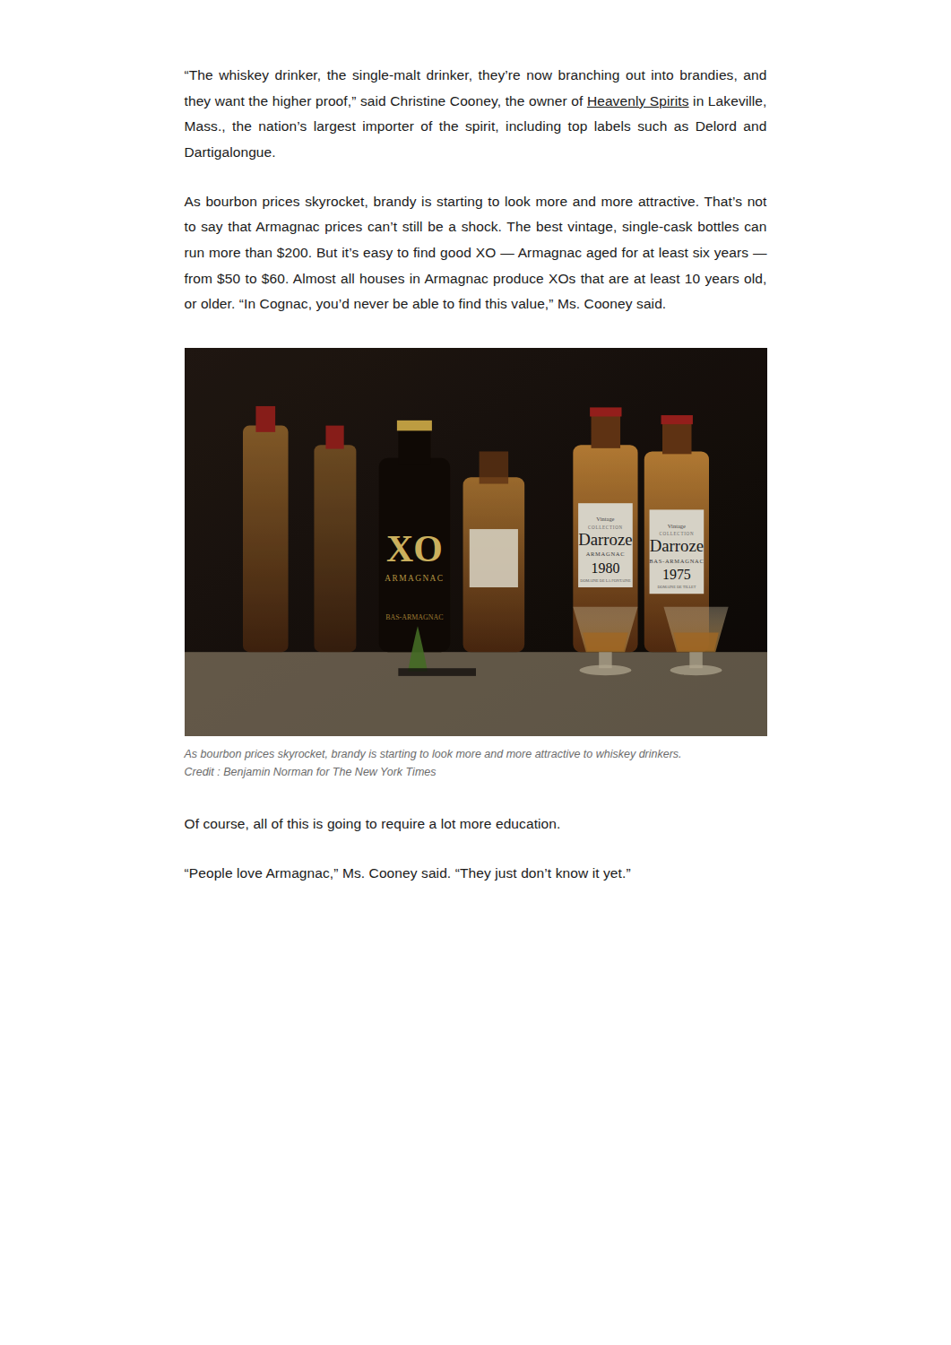“The whiskey drinker, the single-malt drinker, they’re now branching out into brandies, and they want the higher proof,” said Christine Cooney, the owner of Heavenly Spirits in Lakeville, Mass., the nation’s largest importer of the spirit, including top labels such as Delord and Dartigalongue.
As bourbon prices skyrocket, brandy is starting to look more and more attractive. That’s not to say that Armagnac prices can’t still be a shock. The best vintage, single-cask bottles can run more than $200. But it’s easy to find good XO — Armagnac aged for at least six years — from $50 to $60. Almost all houses in Armagnac produce XOs that are at least 10 years old, or older. “In Cognac, you’d never be able to find this value,” Ms. Cooney said.
As bourbon prices skyrocket, brandy is starting to look more and more attractive to whiskey drinkers. Credit : Benjamin Norman for The New York Times
Of course, all of this is going to require a lot more education.
“People love Armagnac,” Ms. Cooney said. “They just don’t know it yet.”